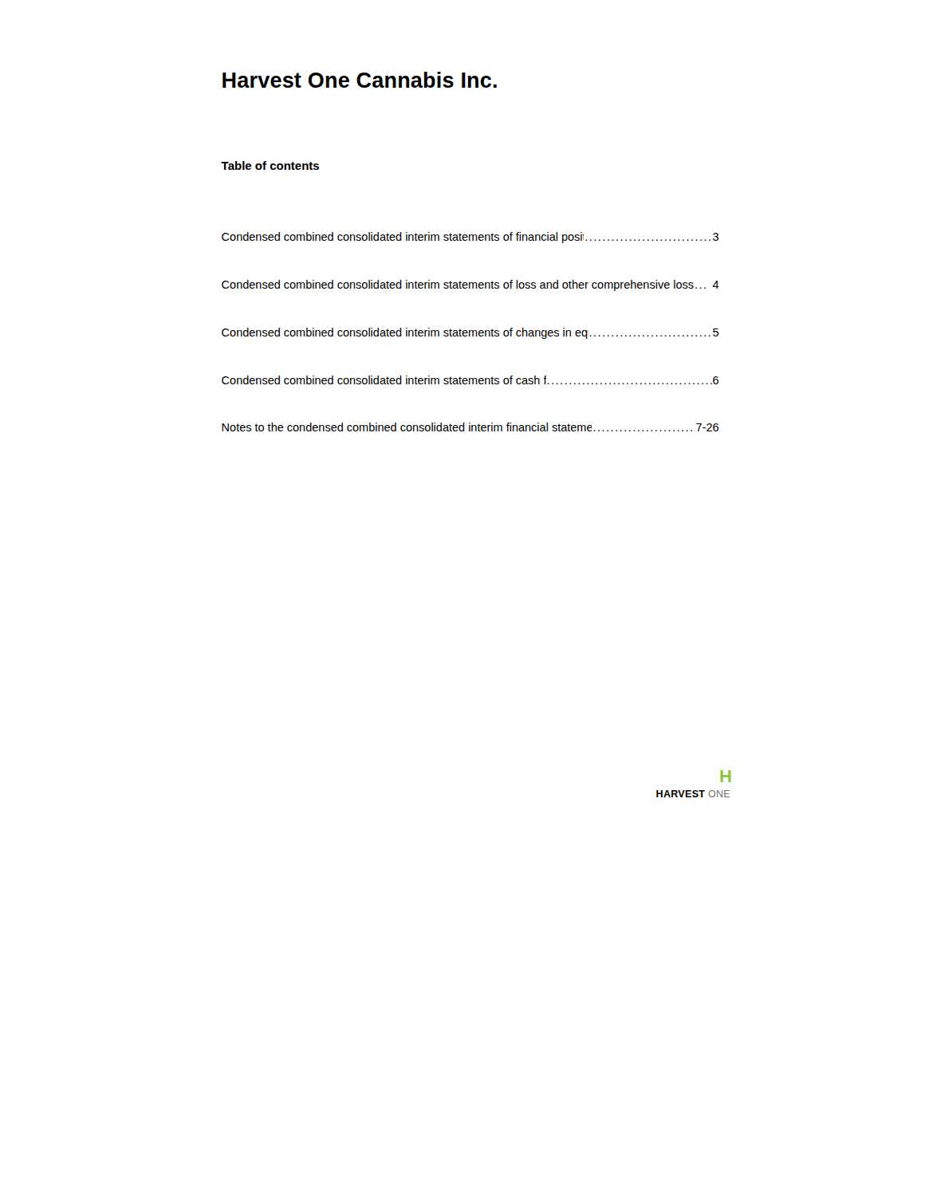Harvest One Cannabis Inc.
Table of contents
Condensed combined consolidated interim statements of financial position .............................. 3
Condensed combined consolidated interim statements of loss and other comprehensive loss ... 4
Condensed combined consolidated interim statements of changes in equity ............................. 5
Condensed combined consolidated interim statements of cash flows ........................................ 6
Notes to the condensed combined consolidated interim financial statements ........................ 7-26
H HARVEST ONE